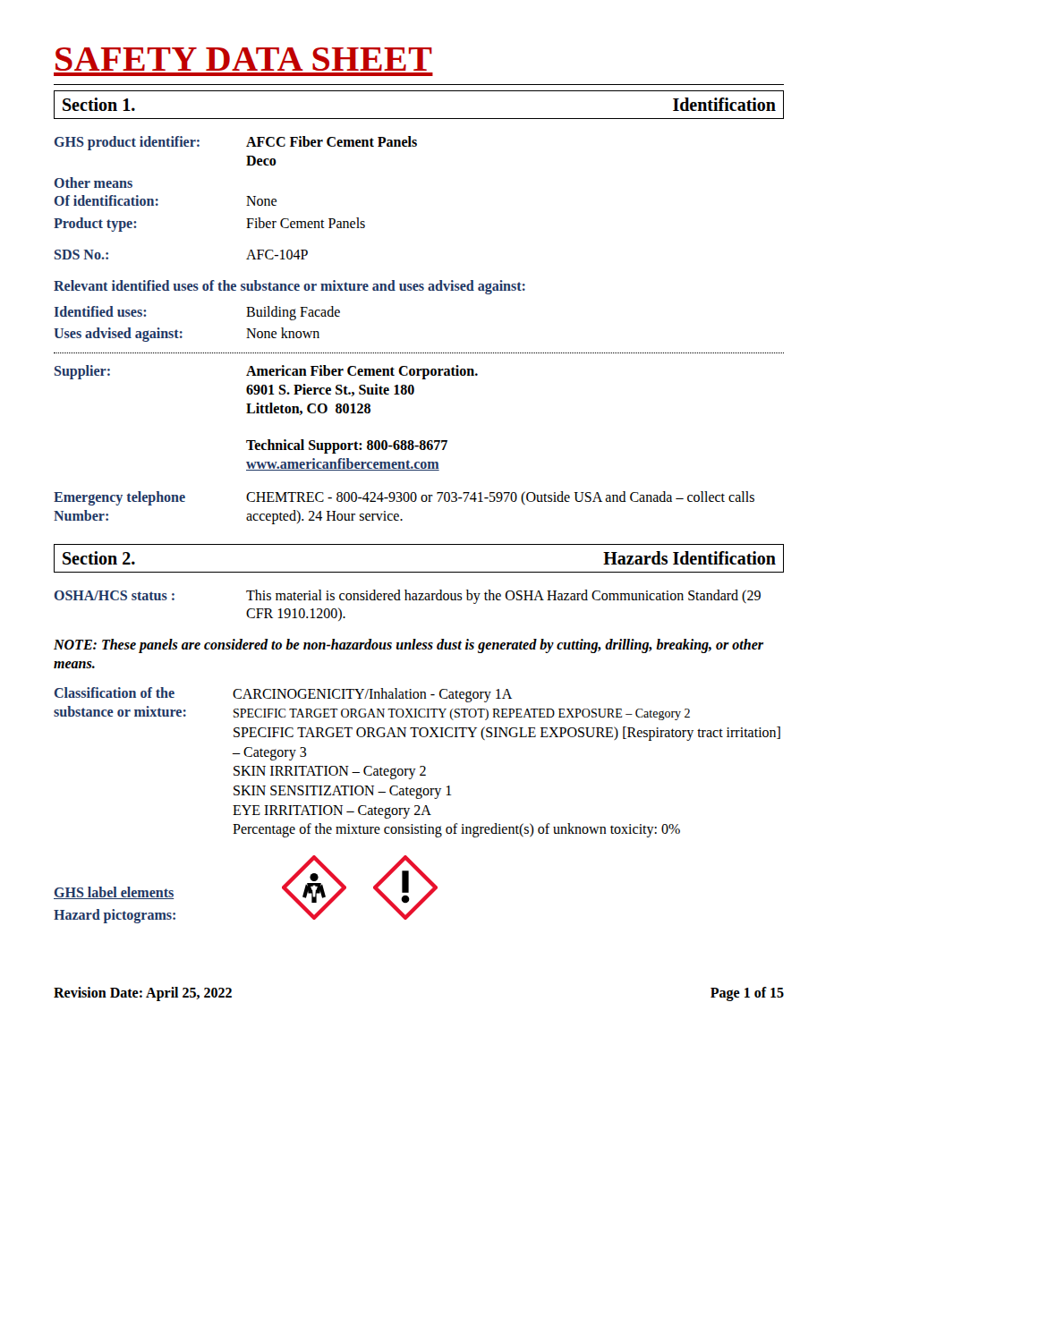SAFETY DATA SHEET
Section 1. Identification
| GHS product identifier: | AFCC Fiber Cement Panels Deco |
| Other means Of identification: | None |
| Product type: | Fiber Cement Panels |
| SDS No.: | AFC-104P |
Relevant identified uses of the substance or mixture and uses advised against:
| Identified uses: | Building Facade |
| Uses advised against: | None known |
| Supplier: | American Fiber Cement Corporation. 6901 S. Pierce St., Suite 180 Littleton, CO 80128 Technical Support: 800-688-8677 www.americanfibercement.com |
| Emergency telephone Number: | CHEMTREC - 800-424-9300 or 703-741-5970 (Outside USA and Canada – collect calls accepted). 24 Hour service. |
Section 2. Hazards Identification
| OSHA/HCS status : | This material is considered hazardous by the OSHA Hazard Communication Standard (29 CFR 1910.1200). |
NOTE: These panels are considered to be non-hazardous unless dust is generated by cutting, drilling, breaking, or other means.
| Classification of the substance or mixture: | CARCINOGENICITY/Inhalation - Category 1A SPECIFIC TARGET ORGAN TOXICITY (STOT) REPEATED EXPOSURE – Category 2 SPECIFIC TARGET ORGAN TOXICITY (SINGLE EXPOSURE) [Respiratory tract irritation] – Category 3 SKIN IRRITATION – Category 2 SKIN SENSITIZATION – Category 1 EYE IRRITATION – Category 2A Percentage of the mixture consisting of ingredient(s) of unknown toxicity: 0% |
GHS label elements
Hazard pictograms:
Revision Date: April 25, 2022 Page 1 of 15